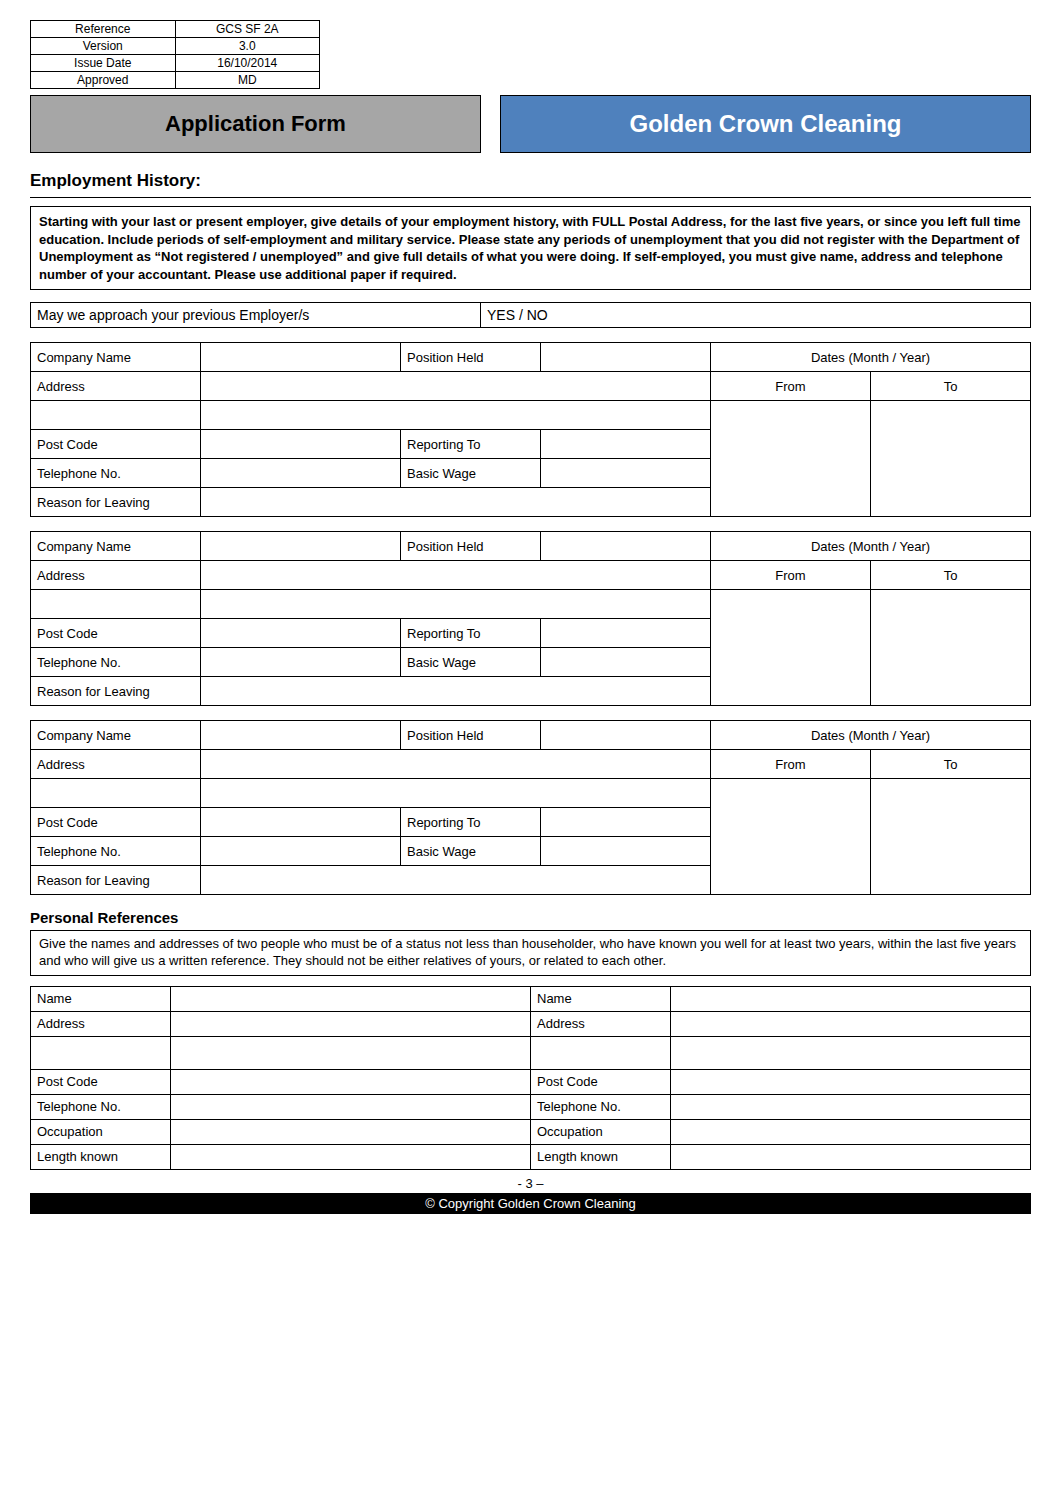| Reference | GCS SF 2A |
| Version | 3.0 |
| Issue Date | 16/10/2014 |
| Approved | MD |
| Application Form | | Golden Crown Cleaning |
Employment History:
Starting with your last or present employer, give details of your employment history, with FULL Postal Address, for the last five years, or since you left full time education. Include periods of self-employment and military service. Please state any periods of unemployment that you did not register with the Department of Unemployment as “Not registered / unemployed” and give full details of what you were doing. If self-employed, you must give name, address and telephone number of your accountant. Please use additional paper if required.
| May we approach your previous Employer/s | YES / NO |
| Company Name | | Position Held | | Dates (Month / Year) |
| Address | | From | To |
| Post Code | | Reporting To | |
| Telephone No. | | Basic Wage | |
| Reason for Leaving | |
| Company Name | | Position Held | | Dates (Month / Year) |
| Address | | From | To |
| Post Code | | Reporting To | |
| Telephone No. | | Basic Wage | |
| Reason for Leaving | |
| Company Name | | Position Held | | Dates (Month / Year) |
| Address | | From | To |
| Post Code | | Reporting To | |
| Telephone No. | | Basic Wage | |
| Reason for Leaving | |
Personal References
Give the names and addresses of two people who must be of a status not less than householder, who have known you well for at least two years, within the last five years and who will give us a written reference. They should not be either relatives of yours, or related to each other.
| Name | | Name | |
| Address | | Address | |
| Post Code | | Post Code | |
| Telephone No. | | Telephone No. | |
| Occupation | | Occupation | |
| Length known | | Length known | |
- 3 –
© Copyright Golden Crown Cleaning